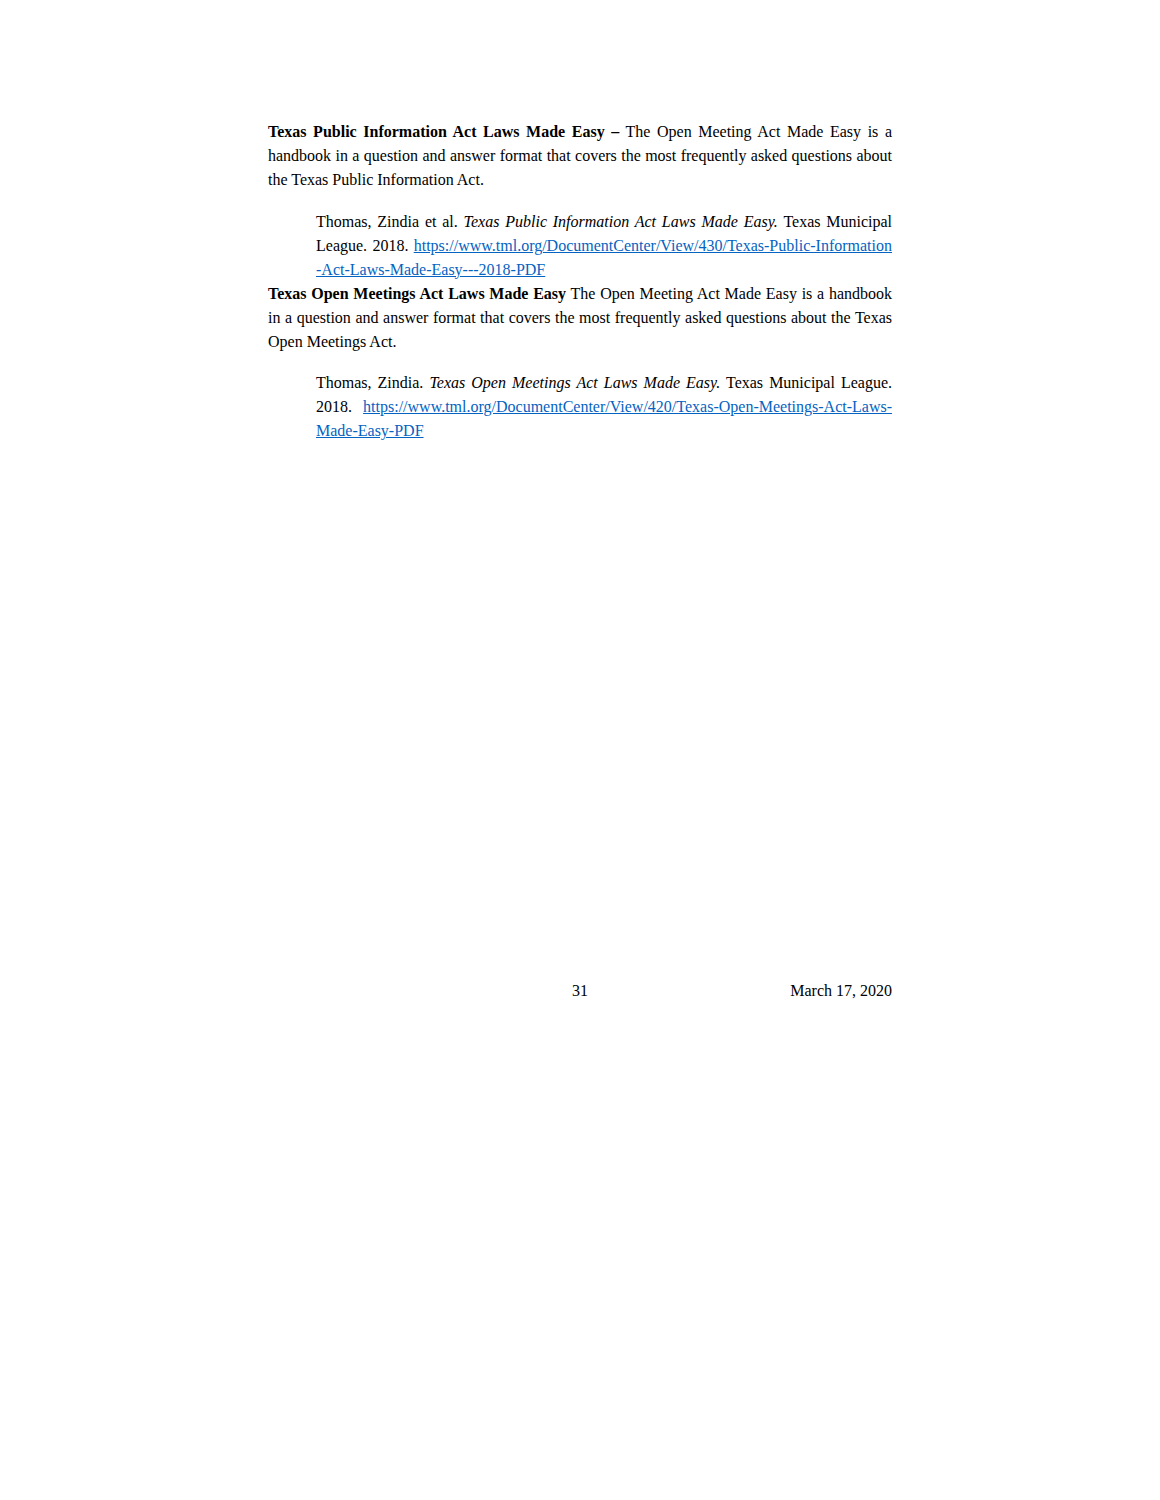Texas Public Information Act Laws Made Easy – The Open Meeting Act Made Easy is a handbook in a question and answer format that covers the most frequently asked questions about the Texas Public Information Act.
Thomas, Zindia et al. Texas Public Information Act Laws Made Easy. Texas Municipal League. 2018. https://www.tml.org/DocumentCenter/View/430/Texas-Public-Information-Act-Laws-Made-Easy---2018-PDF
Texas Open Meetings Act Laws Made Easy The Open Meeting Act Made Easy is a handbook in a question and answer format that covers the most frequently asked questions about the Texas Open Meetings Act.
Thomas, Zindia. Texas Open Meetings Act Laws Made Easy. Texas Municipal League. 2018. https://www.tml.org/DocumentCenter/View/420/Texas-Open-Meetings-Act-Laws-Made-Easy-PDF
31 March 17, 2020